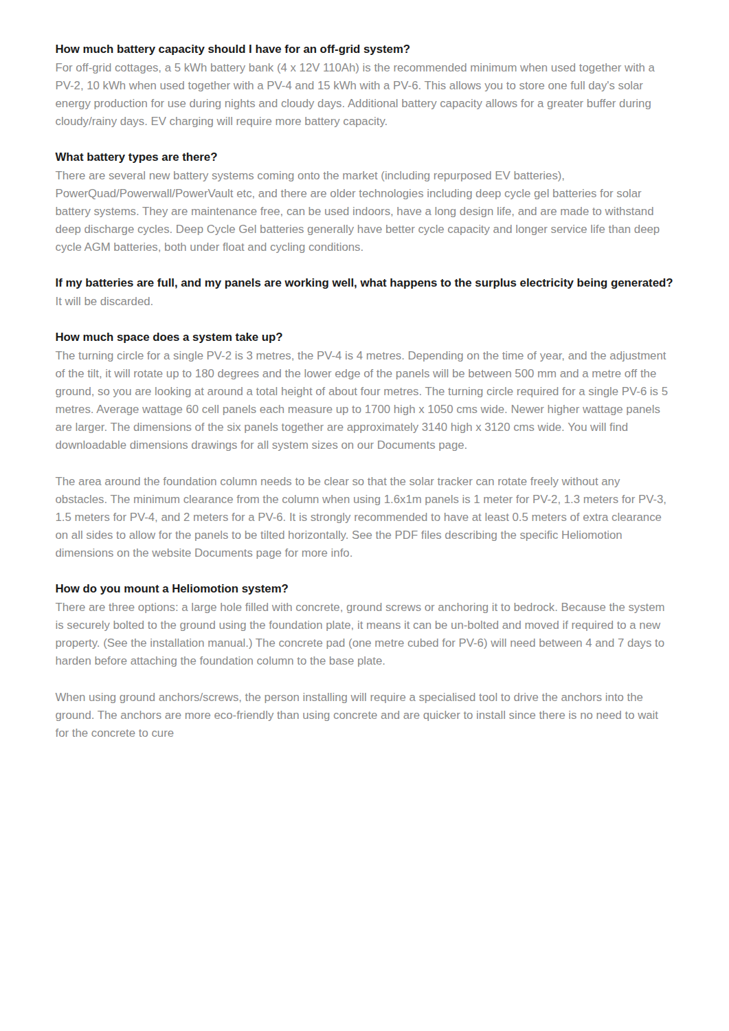How much battery capacity should I have for an off-grid system?
For off-grid cottages, a 5 kWh battery bank (4 x 12V 110Ah) is the recommended minimum when used together with a PV-2, 10 kWh when used together with a PV-4 and 15 kWh with a PV-6. This allows you to store one full day's solar energy production for use during nights and cloudy days. Additional battery capacity allows for a greater buffer during cloudy/rainy days. EV charging will require more battery capacity.
What battery types are there?
There are several new battery systems coming onto the market (including repurposed EV batteries), PowerQuad/Powerwall/PowerVault etc, and there are older technologies including deep cycle gel batteries for solar battery systems. They are maintenance free, can be used indoors, have a long design life, and are made to withstand deep discharge cycles. Deep Cycle Gel batteries generally have better cycle capacity and longer service life than deep cycle AGM batteries, both under float and cycling conditions.
If my batteries are full, and my panels are working well, what happens to the surplus electricity being generated?
It will be discarded.
How much space does a system take up?
The turning circle for a single PV-2 is 3 metres, the PV-4 is 4 metres. Depending on the time of year, and the adjustment of the tilt, it will rotate up to 180 degrees and the lower edge of the panels will be between 500 mm and a metre off the ground, so you are looking at around a total height of about four metres. The turning circle required for a single PV-6 is 5 metres. Average wattage 60 cell panels each measure up to 1700 high x 1050 cms wide. Newer higher wattage panels are larger. The dimensions of the six panels together are approximately 3140 high x 3120 cms wide. You will find downloadable dimensions drawings for all system sizes on our Documents page.
The area around the foundation column needs to be clear so that the solar tracker can rotate freely without any obstacles. The minimum clearance from the column when using 1.6x1m panels is 1 meter for PV-2, 1.3 meters for PV-3, 1.5 meters for PV-4, and 2 meters for a PV-6. It is strongly recommended to have at least 0.5 meters of extra clearance on all sides to allow for the panels to be tilted horizontally. See the PDF files describing the specific Heliomotion dimensions on the website Documents page for more info.
How do you mount a Heliomotion system?
There are three options: a large hole filled with concrete, ground screws or anchoring it to bedrock. Because the system is securely bolted to the ground using the foundation plate, it means it can be un-bolted and moved if required to a new property. (See the installation manual.) The concrete pad (one metre cubed for PV-6) will need between 4 and 7 days to harden before attaching the foundation column to the base plate.
When using ground anchors/screws, the person installing will require a specialised tool to drive the anchors into the ground. The anchors are more eco-friendly than using concrete and are quicker to install since there is no need to wait for the concrete to cure